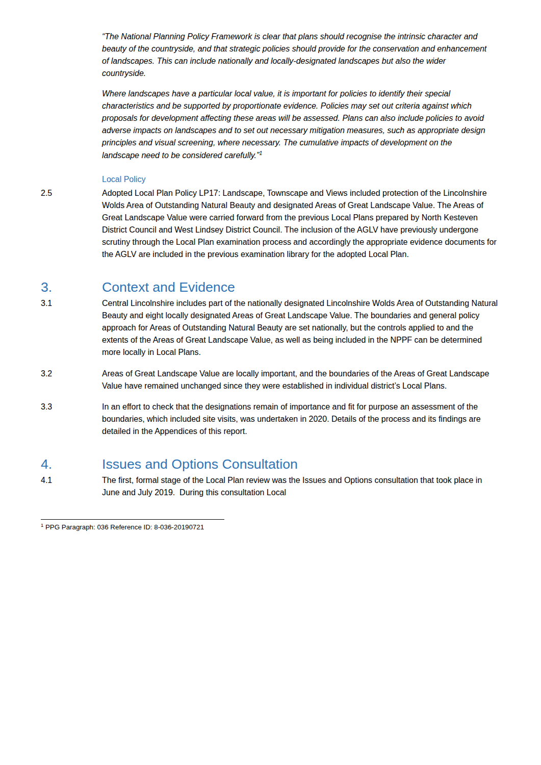“The National Planning Policy Framework is clear that plans should recognise the intrinsic character and beauty of the countryside, and that strategic policies should provide for the conservation and enhancement of landscapes. This can include nationally and locally-designated landscapes but also the wider countryside.
Where landscapes have a particular local value, it is important for policies to identify their special characteristics and be supported by proportionate evidence. Policies may set out criteria against which proposals for development affecting these areas will be assessed. Plans can also include policies to avoid adverse impacts on landscapes and to set out necessary mitigation measures, such as appropriate design principles and visual screening, where necessary. The cumulative impacts of development on the landscape need to be considered carefully.”1
Local Policy
2.5
Adopted Local Plan Policy LP17: Landscape, Townscape and Views included protection of the Lincolnshire Wolds Area of Outstanding Natural Beauty and designated Areas of Great Landscape Value. The Areas of Great Landscape Value were carried forward from the previous Local Plans prepared by North Kesteven District Council and West Lindsey District Council. The inclusion of the AGLV have previously undergone scrutiny through the Local Plan examination process and accordingly the appropriate evidence documents for the AGLV are included in the previous examination library for the adopted Local Plan.
3.
Context and Evidence
3.1
Central Lincolnshire includes part of the nationally designated Lincolnshire Wolds Area of Outstanding Natural Beauty and eight locally designated Areas of Great Landscape Value. The boundaries and general policy approach for Areas of Outstanding Natural Beauty are set nationally, but the controls applied to and the extents of the Areas of Great Landscape Value, as well as being included in the NPPF can be determined more locally in Local Plans.
3.2
Areas of Great Landscape Value are locally important, and the boundaries of the Areas of Great Landscape Value have remained unchanged since they were established in individual district’s Local Plans.
3.3
In an effort to check that the designations remain of importance and fit for purpose an assessment of the boundaries, which included site visits, was undertaken in 2020. Details of the process and its findings are detailed in the Appendices of this report.
4.
Issues and Options Consultation
4.1
The first, formal stage of the Local Plan review was the Issues and Options consultation that took place in June and July 2019. During this consultation Local
1 PPG Paragraph: 036 Reference ID: 8-036-20190721